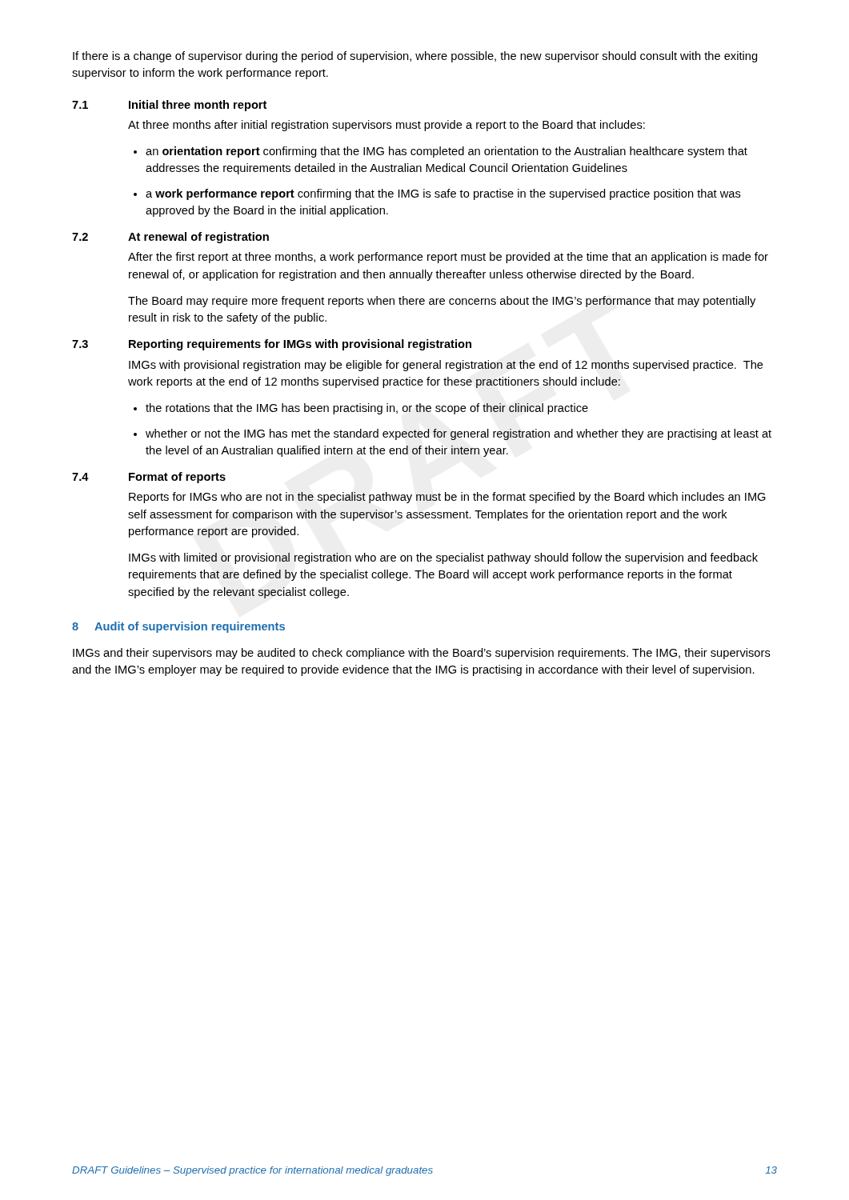If there is a change of supervisor during the period of supervision, where possible, the new supervisor should consult with the exiting supervisor to inform the work performance report.
7.1 Initial three month report
At three months after initial registration supervisors must provide a report to the Board that includes:
an orientation report confirming that the IMG has completed an orientation to the Australian healthcare system that addresses the requirements detailed in the Australian Medical Council Orientation Guidelines
a work performance report confirming that the IMG is safe to practise in the supervised practice position that was approved by the Board in the initial application.
7.2 At renewal of registration
After the first report at three months, a work performance report must be provided at the time that an application is made for renewal of, or application for registration and then annually thereafter unless otherwise directed by the Board.
The Board may require more frequent reports when there are concerns about the IMG’s performance that may potentially result in risk to the safety of the public.
7.3 Reporting requirements for IMGs with provisional registration
IMGs with provisional registration may be eligible for general registration at the end of 12 months supervised practice. The work reports at the end of 12 months supervised practice for these practitioners should include:
the rotations that the IMG has been practising in, or the scope of their clinical practice
whether or not the IMG has met the standard expected for general registration and whether they are practising at least at the level of an Australian qualified intern at the end of their intern year.
7.4 Format of reports
Reports for IMGs who are not in the specialist pathway must be in the format specified by the Board which includes an IMG self assessment for comparison with the supervisor’s assessment. Templates for the orientation report and the work performance report are provided.
IMGs with limited or provisional registration who are on the specialist pathway should follow the supervision and feedback requirements that are defined by the specialist college. The Board will accept work performance reports in the format specified by the relevant specialist college.
8 Audit of supervision requirements
IMGs and their supervisors may be audited to check compliance with the Board’s supervision requirements. The IMG, their supervisors and the IMG’s employer may be required to provide evidence that the IMG is practising in accordance with their level of supervision.
DRAFT Guidelines – Supervised practice for international medical graduates 13